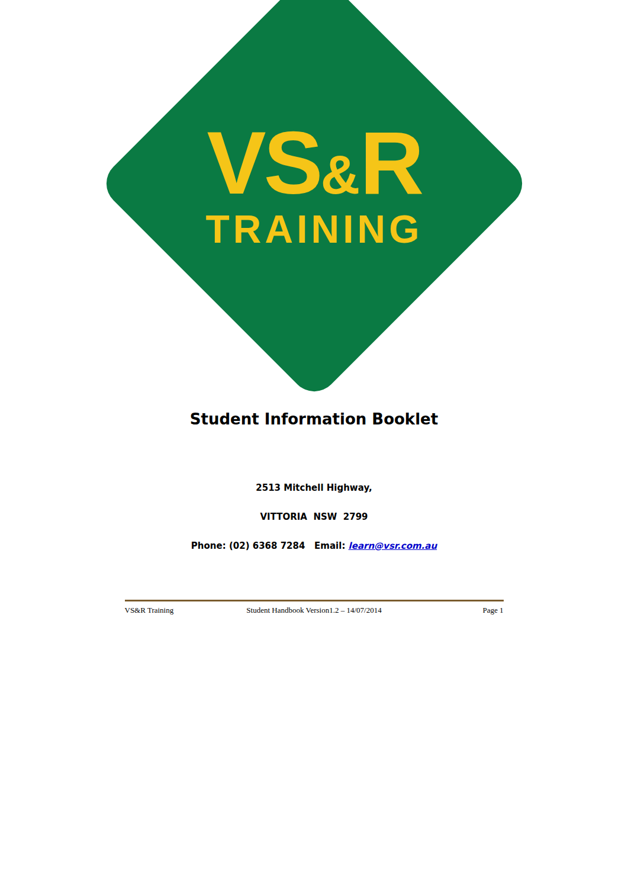VS&R
TRAINING
Student Information Booklet
2513 Mitchell Highway,
VITTORIA NSW 2799
Phone: (02) 6368 7284 Email: learn@vsr.com.au
VS&R Training
Student Handbook Version1.2 – 14/07/2014
Page 1